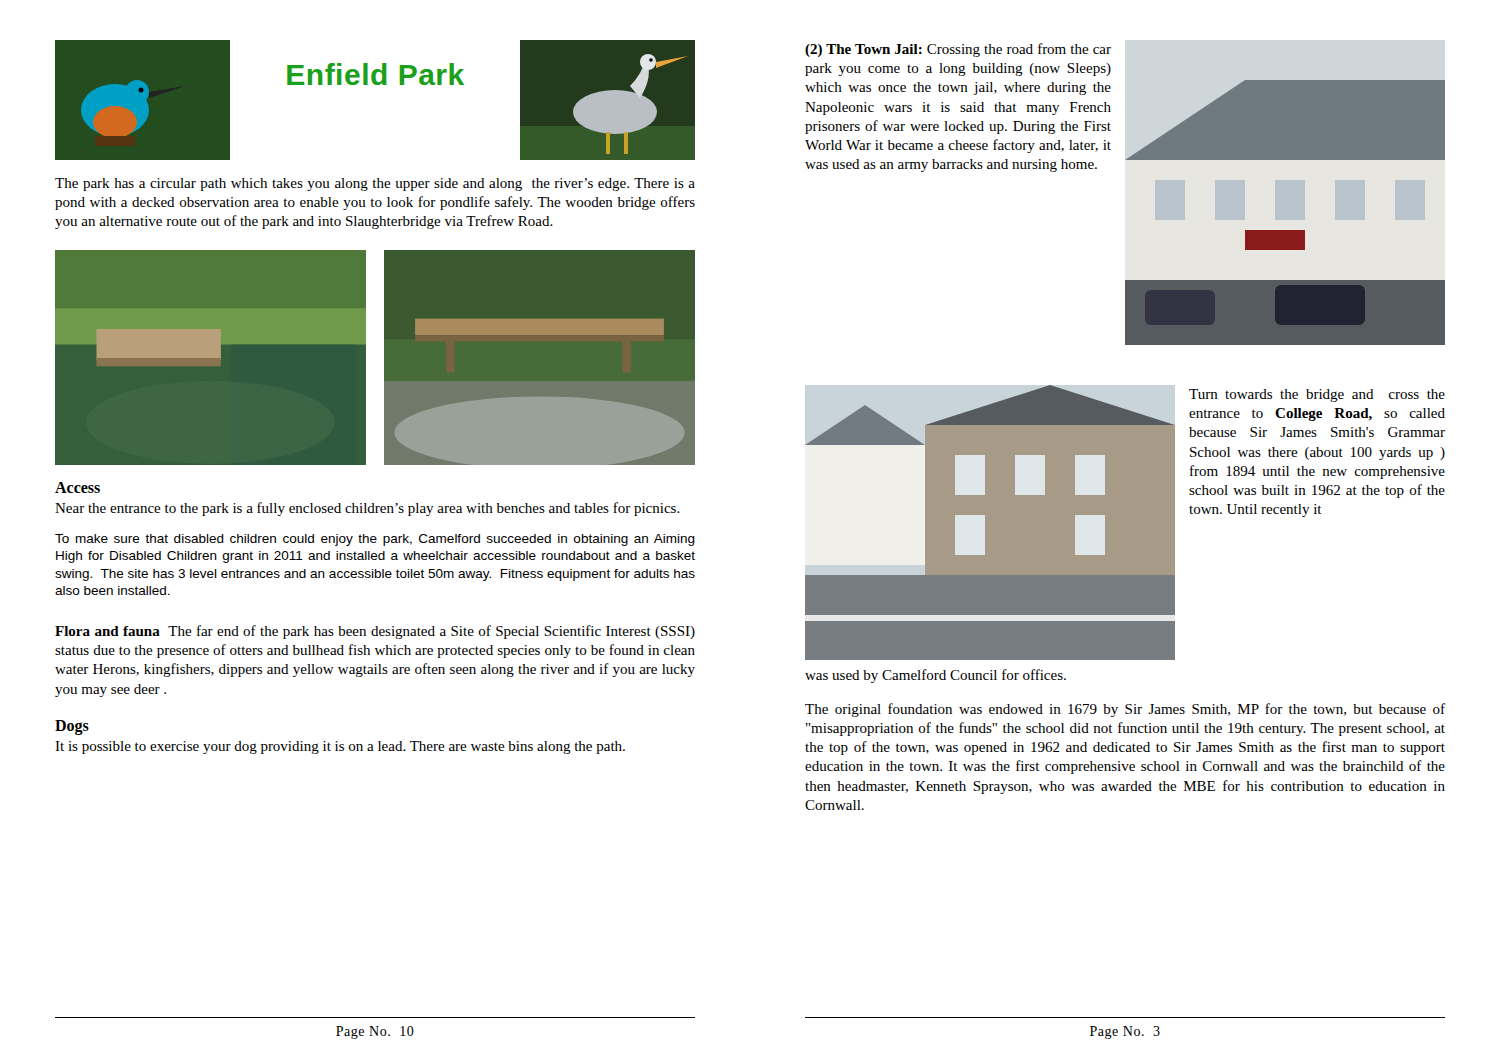Enfield Park
The park has a circular path which takes you along the upper side and along the river’s edge. There is a pond with a decked observation area to enable you to look for pondlife safely. The wooden bridge offers you an alternative route out of the park and into Slaughterbridge via Trefrew Road.
Access
Near the entrance to the park is a fully enclosed children’s play area with benches and tables for picnics.
To make sure that disabled children could enjoy the park, Camelford succeeded in obtaining an Aiming High for Disabled Children grant in 2011 and installed a wheelchair accessible roundabout and a basket swing. The site has 3 level entrances and an accessible toilet 50m away. Fitness equipment for adults has also been installed.
Flora and fauna The far end of the park has been designated a Site of Special Scientific Interest (SSSI) status due to the presence of otters and bullhead fish which are protected species only to be found in clean water Herons, kingfishers, dippers and yellow wagtails are often seen along the river and if you are lucky you may see deer .
Dogs
It is possible to exercise your dog providing it is on a lead. There are waste bins along the path.
Page No. 10
(2) The Town Jail: Crossing the road from the car park you come to a long building (now Sleeps) which was once the town jail, where during the Napoleonic wars it is said that many French prisoners of war were locked up. During the First World War it became a cheese factory and, later, it was used as an army barracks and nursing home.
Turn towards the bridge and cross the entrance to College Road, so called because Sir James Smith's Grammar School was there (about 100 yards up ) from 1894 until the new comprehensive school was built in 1962 at the top of the town. Until recently it
was used by Camelford Council for offices.
The original foundation was endowed in 1679 by Sir James Smith, MP for the town, but because of "misappropriation of the funds" the school did not function until the 19th century. The present school, at the top of the town, was opened in 1962 and dedicated to Sir James Smith as the first man to support education in the town. It was the first comprehensive school in Cornwall and was the brainchild of the then headmaster, Kenneth Sprayson, who was awarded the MBE for his contribution to education in Cornwall.
Page No. 3